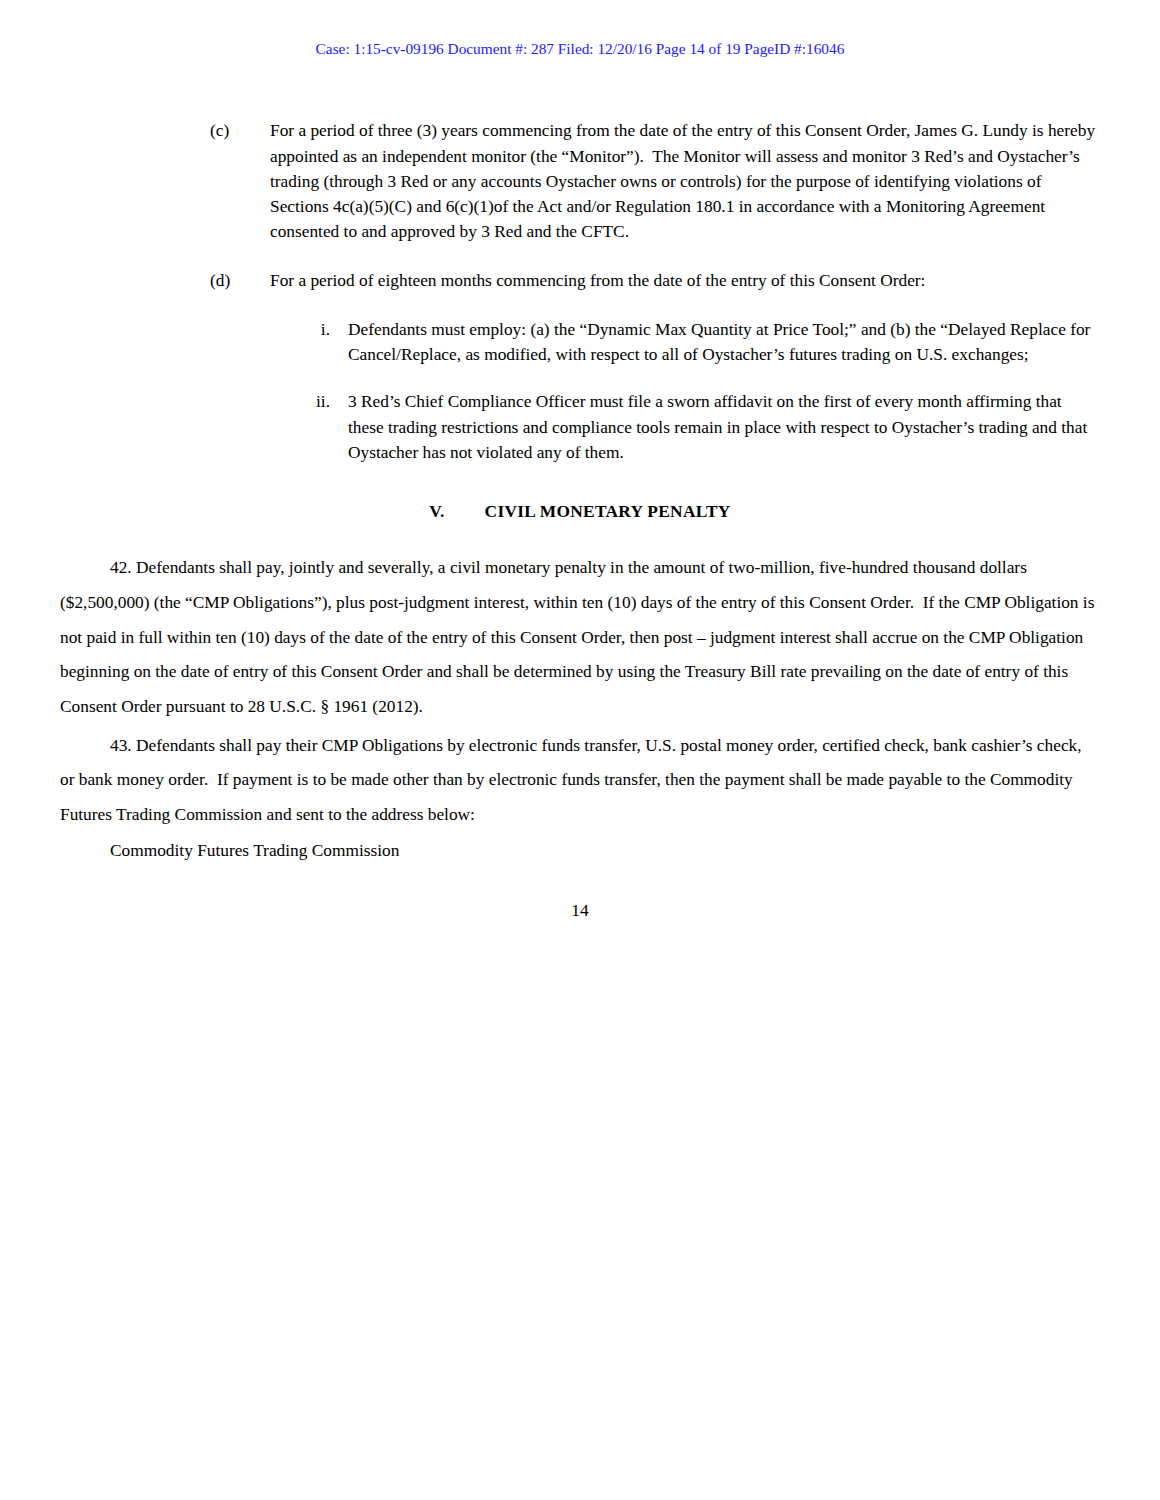Case: 1:15-cv-09196 Document #: 287 Filed: 12/20/16 Page 14 of 19 PageID #:16046
(c)
For a period of three (3) years commencing from the date of the entry of this Consent Order, James G. Lundy is hereby appointed as an independent monitor (the “Monitor”). The Monitor will assess and monitor 3 Red’s and Oystacher’s trading (through 3 Red or any accounts Oystacher owns or controls) for the purpose of identifying violations of Sections 4c(a)(5)(C) and 6(c)(1)of the Act and/or Regulation 180.1 in accordance with a Monitoring Agreement consented to and approved by 3 Red and the CFTC.
(d)
For a period of eighteen months commencing from the date of the entry of this Consent Order:
i.
Defendants must employ: (a) the “Dynamic Max Quantity at Price Tool;” and (b) the “Delayed Replace for Cancel/Replace, as modified, with respect to all of Oystacher’s futures trading on U.S. exchanges;
ii.
3 Red’s Chief Compliance Officer must file a sworn affidavit on the first of every month affirming that these trading restrictions and compliance tools remain in place with respect to Oystacher’s trading and that Oystacher has not violated any of them.
V. CIVIL MONETARY PENALTY
42. Defendants shall pay, jointly and severally, a civil monetary penalty in the amount of two-million, five-hundred thousand dollars ($2,500,000) (the “CMP Obligations”), plus post-judgment interest, within ten (10) days of the entry of this Consent Order. If the CMP Obligation is not paid in full within ten (10) days of the date of the entry of this Consent Order, then post – judgment interest shall accrue on the CMP Obligation beginning on the date of entry of this Consent Order and shall be determined by using the Treasury Bill rate prevailing on the date of entry of this Consent Order pursuant to 28 U.S.C. § 1961 (2012).
43. Defendants shall pay their CMP Obligations by electronic funds transfer, U.S. postal money order, certified check, bank cashier’s check, or bank money order. If payment is to be made other than by electronic funds transfer, then the payment shall be made payable to the Commodity Futures Trading Commission and sent to the address below:
Commodity Futures Trading Commission
14